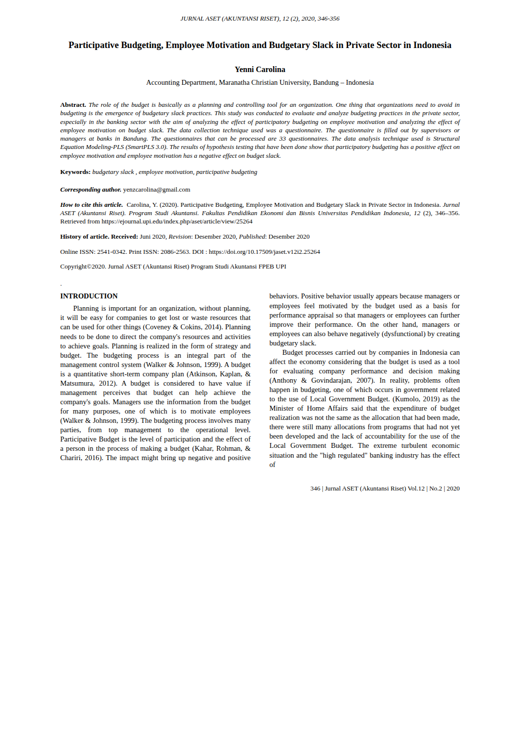JURNAL ASET (AKUNTANSI RISET), 12 (2), 2020, 346-356
Participative Budgeting, Employee Motivation and Budgetary Slack in Private Sector in Indonesia
Yenni Carolina
Accounting Department, Maranatha Christian University, Bandung – Indonesia
Abstract. The role of the budget is basically as a planning and controlling tool for an organization. One thing that organizations need to avoid in budgeting is the emergence of budgetary slack practices. This study was conducted to evaluate and analyze budgeting practices in the private sector, especially in the banking sector with the aim of analyzing the effect of participatory budgeting on employee motivation and analyzing the effect of employee motivation on budget slack. The data collection technique used was a questionnaire. The questionnaire is filled out by supervisors or managers at banks in Bandung. The questionnaires that can be processed are 33 questionnaires. The data analysis technique used is Structural Equation Modeling-PLS (SmartPLS 3.0). The results of hypothesis testing that have been done show that participatory budgeting has a positive effect on employee motivation and employee motivation has a negative effect on budget slack.
Keywords: budgetary slack , employee motivation, participative budgeting
Corresponding author. yenzcarolina@gmail.com
How to cite this article. Carolina, Y. (2020). Participative Budgeting, Employee Motivation and Budgetary Slack in Private Sector in Indonesia. Jurnal ASET (Akuntansi Riset). Program Studi Akuntansi. Fakultas Pendidikan Ekonomi dan Bisnis Universitas Pendidikan Indonesia, 12 (2), 346–356. Retrieved from https://ejournal.upi.edu/index.php/aset/article/view/25264
History of article. Received: Juni 2020, Revision: Desember 2020, Published: Desember 2020
Online ISSN: 2541-0342. Print ISSN: 2086-2563. DOI : https://doi.org/10.17509/jaset.v12i2.25264
Copyright©2020. Jurnal ASET (Akuntansi Riset) Program Studi Akuntansi FPEB UPI
.
INTRODUCTION
Planning is important for an organization, without planning, it will be easy for companies to get lost or waste resources that can be used for other things (Coveney & Cokins, 2014). Planning needs to be done to direct the company's resources and activities to achieve goals. Planning is realized in the form of strategy and budget. The budgeting process is an integral part of the management control system (Walker & Johnson, 1999). A budget is a quantitative short-term company plan (Atkinson, Kaplan, & Matsumura, 2012). A budget is considered to have value if management perceives that budget can help achieve the company's goals. Managers use the information from the budget for many purposes, one of which is to motivate employees (Walker & Johnson, 1999). The budgeting process involves many parties, from top management to the operational level. Participative Budget is the level of participation and the effect of a person in the process of making a budget (Kahar, Rohman, & Chariri, 2016). The impact might bring up negative and positive behaviors. Positive behavior usually appears because managers or employees feel motivated by the budget used as a basis for performance appraisal so that managers or employees can further improve their performance. On the other hand, managers or employees can also behave negatively (dysfunctional) by creating budgetary slack.
Budget processes carried out by companies in Indonesia can affect the economy considering that the budget is used as a tool for evaluating company performance and decision making (Anthony & Govindarajan, 2007). In reality, problems often happen in budgeting, one of which occurs in government related to the use of Local Government Budget. (Kumolo, 2019) as the Minister of Home Affairs said that the expenditure of budget realization was not the same as the allocation that had been made, there were still many allocations from programs that had not yet been developed and the lack of accountability for the use of the Local Government Budget. The extreme turbulent economic situation and the "high regulated" banking industry has the effect of
346 | Jurnal ASET (Akuntansi Riset) Vol.12 | No.2 | 2020